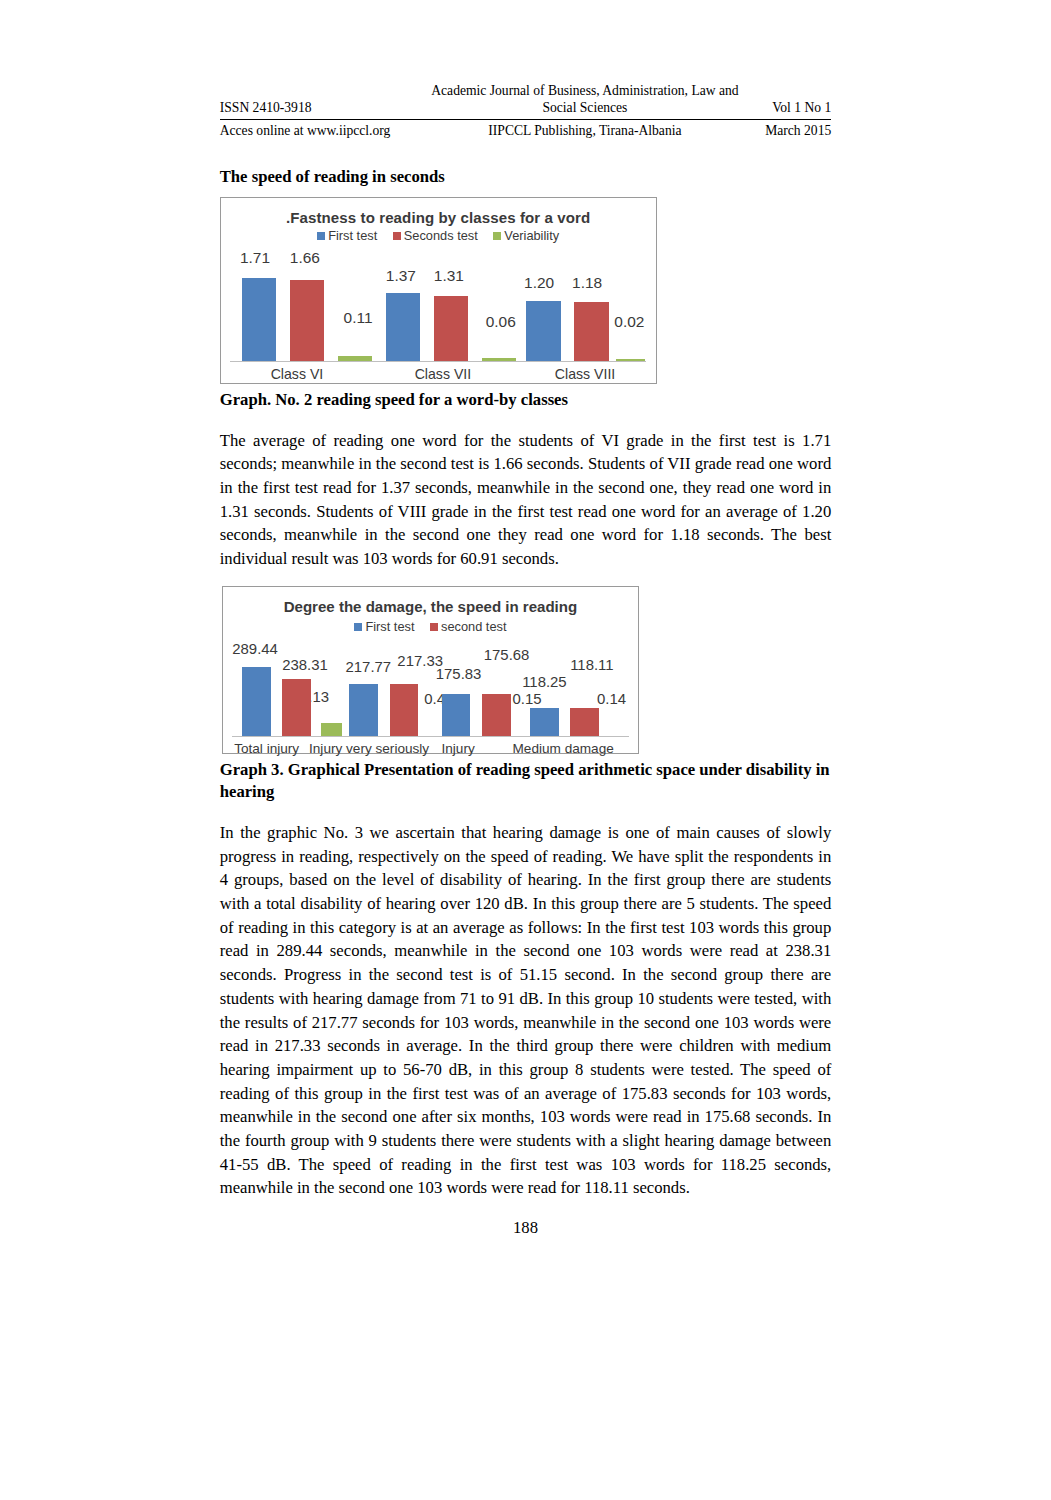| ISSN 2410-3918 | Academic Journal of Business, Administration, Law and Social Sciences | Vol 1 No 1 |
| Acces online at www.iipccl.org | IIPCCL Publishing, Tirana-Albania | March 2015 |
The speed of reading in seconds
.Fastness to reading by classes for a vord
First test Seconds test Veriability
1.71
1.66
0.11
1.37
1.31
0.06
1.20
1.18
0.02
Class VI Class VII Class VIII
Graph. No. 2 reading speed for a word-by classes
The average of reading one word for the students of VI grade in the first test is 1.71 seconds; meanwhile in the second test is 1.66 seconds. Students of VII grade read one word in the first test read for 1.37 seconds, meanwhile in the second one, they read one word in 1.31 seconds. Students of VIII grade in the first test read one word for an average of 1.20 seconds, meanwhile in the second one they read one word for 1.18 seconds. The best individual result was 103 words for 60.91 seconds.
Degree the damage, the speed in reading
First test second test
289.44
238.31
54.13
217.77
217.33
0.44
175.83
175.68
0.15
118.25
118.11
0.14
Total injury Injury very seriously Injury Medium damage
Graph 3. Graphical Presentation of reading speed arithmetic space under disability in hearing
In the graphic No. 3 we ascertain that hearing damage is one of main causes of slowly progress in reading, respectively on the speed of reading. We have split the respondents in 4 groups, based on the level of disability of hearing. In the first group there are students with a total disability of hearing over 120 dB. In this group there are 5 students. The speed of reading in this category is at an average as follows: In the first test 103 words this group read in 289.44 seconds, meanwhile in the second one 103 words were read at 238.31 seconds. Progress in the second test is of 51.15 second. In the second group there are students with hearing damage from 71 to 91 dB. In this group 10 students were tested, with the results of 217.77 seconds for 103 words, meanwhile in the second one 103 words were read in 217.33 seconds in average. In the third group there were children with medium hearing impairment up to 56-70 dB, in this group 8 students were tested. The speed of reading of this group in the first test was of an average of 175.83 seconds for 103 words, meanwhile in the second one after six months, 103 words were read in 175.68 seconds. In the fourth group with 9 students there were students with a slight hearing damage between 41-55 dB. The speed of reading in the first test was 103 words for 118.25 seconds, meanwhile in the second one 103 words were read for 118.11 seconds.
188